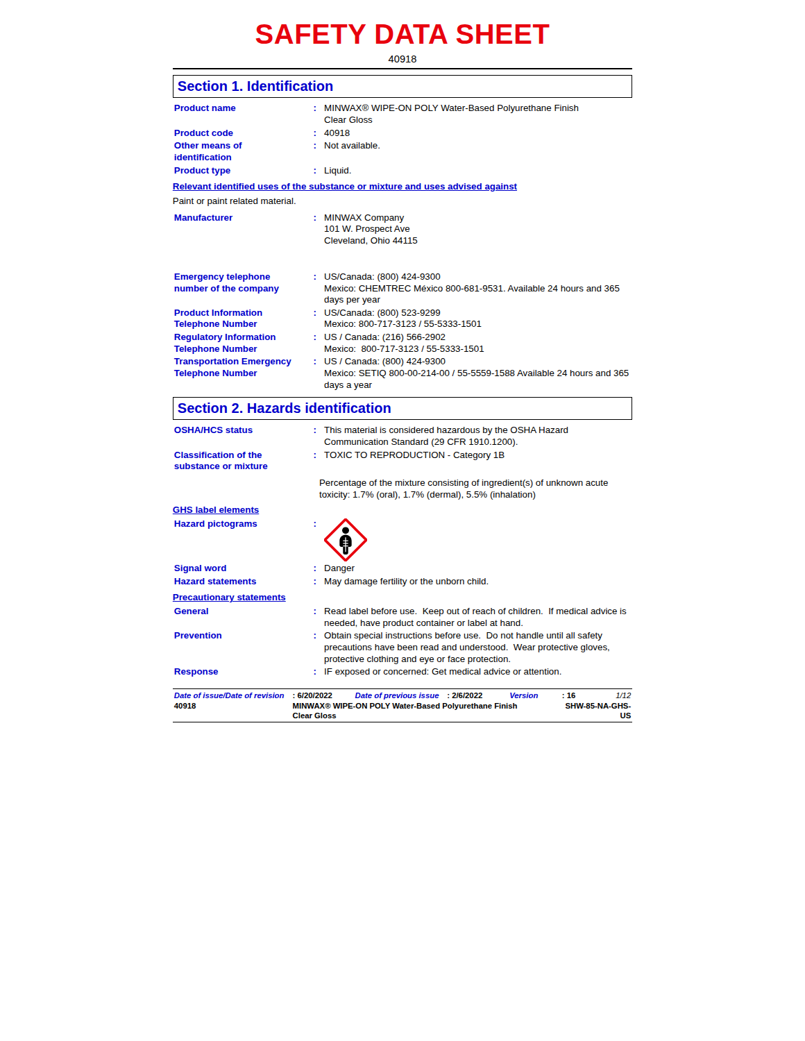SAFETY DATA SHEET
40918
Section 1. Identification
| Product name | : | MINWAX® WIPE-ON POLY Water-Based Polyurethane Finish Clear Gloss |
| Product code | : | 40918 |
| Other means of identification | : | Not available. |
| Product type | : | Liquid. |
Relevant identified uses of the substance or mixture and uses advised against
Paint or paint related material.
| Manufacturer | : | MINWAX Company 101 W. Prospect Ave Cleveland, Ohio 44115 |
| Emergency telephone number of the company | : | US/Canada: (800) 424-9300 Mexico: CHEMTREC México 800-681-9531. Available 24 hours and 365 days per year |
| Product Information Telephone Number | : | US/Canada: (800) 523-9299 Mexico: 800-717-3123 / 55-5333-1501 |
| Regulatory Information Telephone Number | : | US / Canada: (216) 566-2902 Mexico: 800-717-3123 / 55-5333-1501 |
| Transportation Emergency Telephone Number | : | US / Canada: (800) 424-9300 Mexico: SETIQ 800-00-214-00 / 55-5559-1588 Available 24 hours and 365 days a year |
Section 2. Hazards identification
| OSHA/HCS status | : | This material is considered hazardous by the OSHA Hazard Communication Standard (29 CFR 1910.1200). |
| Classification of the substance or mixture | : | TOXIC TO REPRODUCTION - Category 1B |
Percentage of the mixture consisting of ingredient(s) of unknown acute toxicity: 1.7% (oral), 1.7% (dermal), 5.5% (inhalation)
GHS label elements
| Hazard pictograms | : | |
| Signal word | : | Danger |
| Hazard statements | : | May damage fertility or the unborn child. |
Precautionary statements
| General | : | Read label before use. Keep out of reach of children. If medical advice is needed, have product container or label at hand. |
| Prevention | : | Obtain special instructions before use. Do not handle until all safety precautions have been read and understood. Wear protective gloves, protective clothing and eye or face protection. |
| Response | : | IF exposed or concerned: Get medical advice or attention. |
| Date of issue/Date of revision | : 6/20/2022 | Date of previous issue | : 2/6/2022 | Version | : 16 | 1/12 |
| 40918 | MINWAX® WIPE-ON POLY Water-Based Polyurethane Finish Clear Gloss | SHW-85-NA-GHS-US |